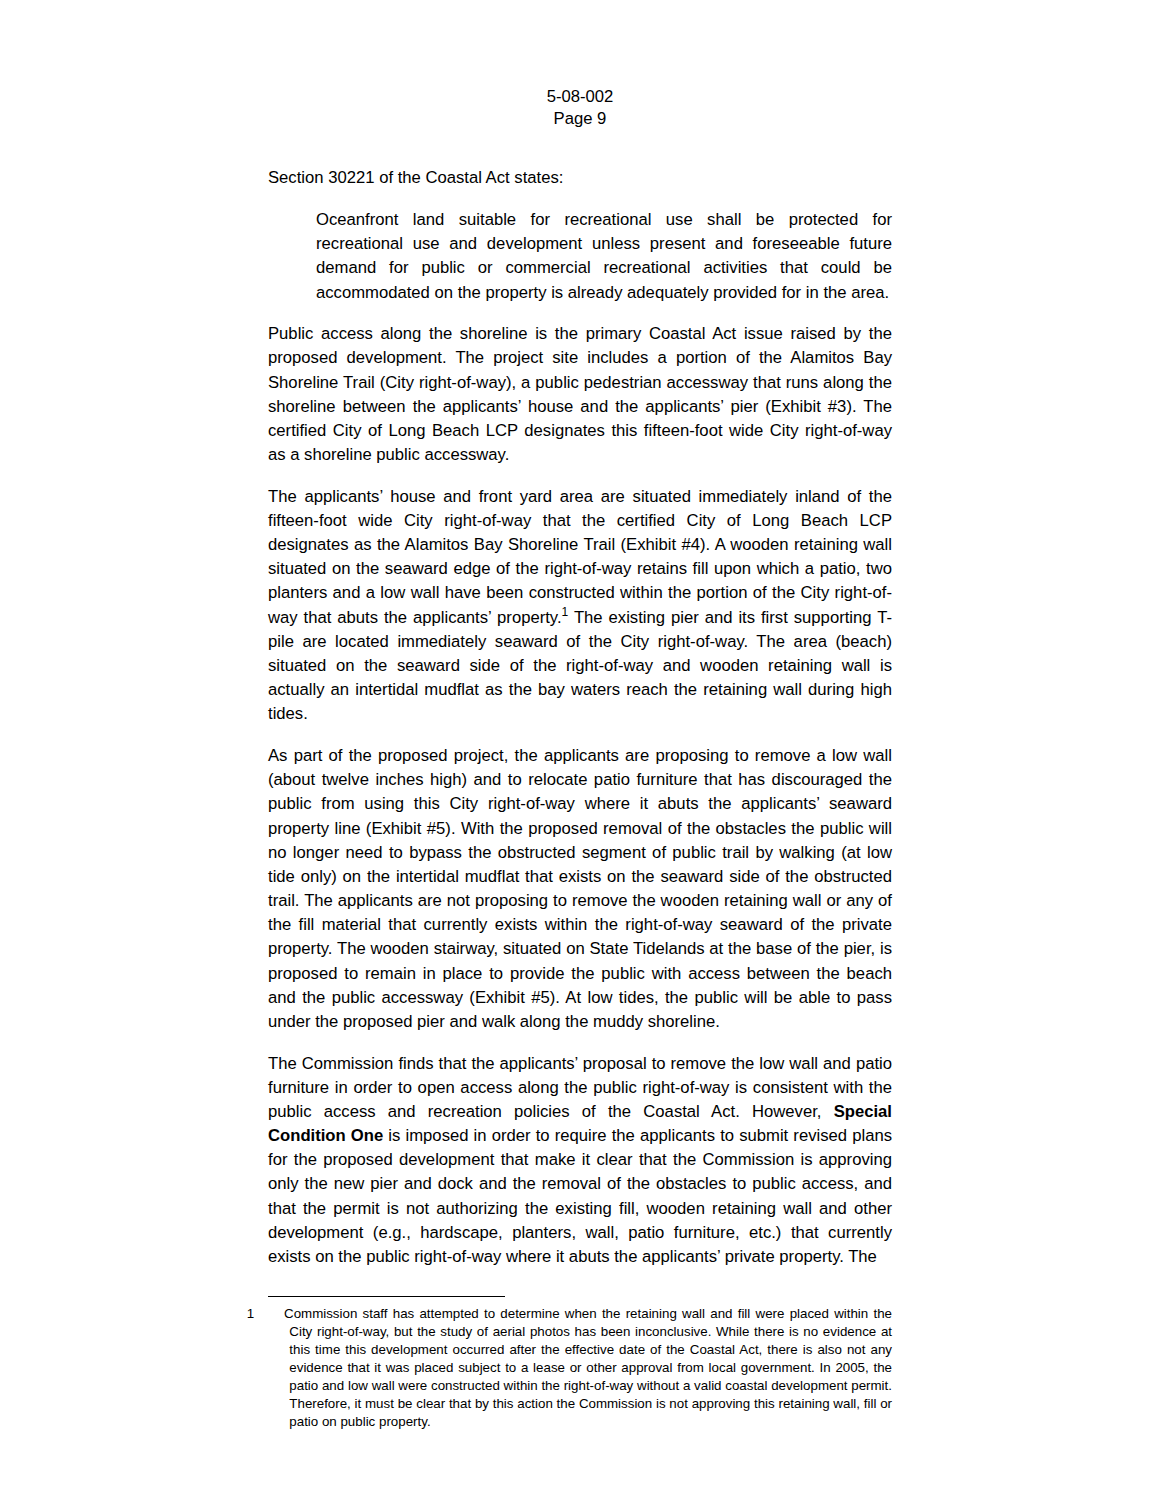5-08-002
Page 9
Section 30221 of the Coastal Act states:
Oceanfront land suitable for recreational use shall be protected for recreational use and development unless present and foreseeable future demand for public or commercial recreational activities that could be accommodated on the property is already adequately provided for in the area.
Public access along the shoreline is the primary Coastal Act issue raised by the proposed development. The project site includes a portion of the Alamitos Bay Shoreline Trail (City right-of-way), a public pedestrian accessway that runs along the shoreline between the applicants’ house and the applicants’ pier (Exhibit #3). The certified City of Long Beach LCP designates this fifteen-foot wide City right-of-way as a shoreline public accessway.
The applicants’ house and front yard area are situated immediately inland of the fifteen-foot wide City right-of-way that the certified City of Long Beach LCP designates as the Alamitos Bay Shoreline Trail (Exhibit #4). A wooden retaining wall situated on the seaward edge of the right-of-way retains fill upon which a patio, two planters and a low wall have been constructed within the portion of the City right-of-way that abuts the applicants’ property.1 The existing pier and its first supporting T-pile are located immediately seaward of the City right-of-way. The area (beach) situated on the seaward side of the right-of-way and wooden retaining wall is actually an intertidal mudflat as the bay waters reach the retaining wall during high tides.
As part of the proposed project, the applicants are proposing to remove a low wall (about twelve inches high) and to relocate patio furniture that has discouraged the public from using this City right-of-way where it abuts the applicants’ seaward property line (Exhibit #5). With the proposed removal of the obstacles the public will no longer need to bypass the obstructed segment of public trail by walking (at low tide only) on the intertidal mudflat that exists on the seaward side of the obstructed trail. The applicants are not proposing to remove the wooden retaining wall or any of the fill material that currently exists within the right-of-way seaward of the private property. The wooden stairway, situated on State Tidelands at the base of the pier, is proposed to remain in place to provide the public with access between the beach and the public accessway (Exhibit #5). At low tides, the public will be able to pass under the proposed pier and walk along the muddy shoreline.
The Commission finds that the applicants’ proposal to remove the low wall and patio furniture in order to open access along the public right-of-way is consistent with the public access and recreation policies of the Coastal Act. However, Special Condition One is imposed in order to require the applicants to submit revised plans for the proposed development that make it clear that the Commission is approving only the new pier and dock and the removal of the obstacles to public access, and that the permit is not authorizing the existing fill, wooden retaining wall and other development (e.g., hardscape, planters, wall, patio furniture, etc.) that currently exists on the public right-of-way where it abuts the applicants’ private property. The
1 Commission staff has attempted to determine when the retaining wall and fill were placed within the City right-of-way, but the study of aerial photos has been inconclusive. While there is no evidence at this time this development occurred after the effective date of the Coastal Act, there is also not any evidence that it was placed subject to a lease or other approval from local government. In 2005, the patio and low wall were constructed within the right-of-way without a valid coastal development permit. Therefore, it must be clear that by this action the Commission is not approving this retaining wall, fill or patio on public property.